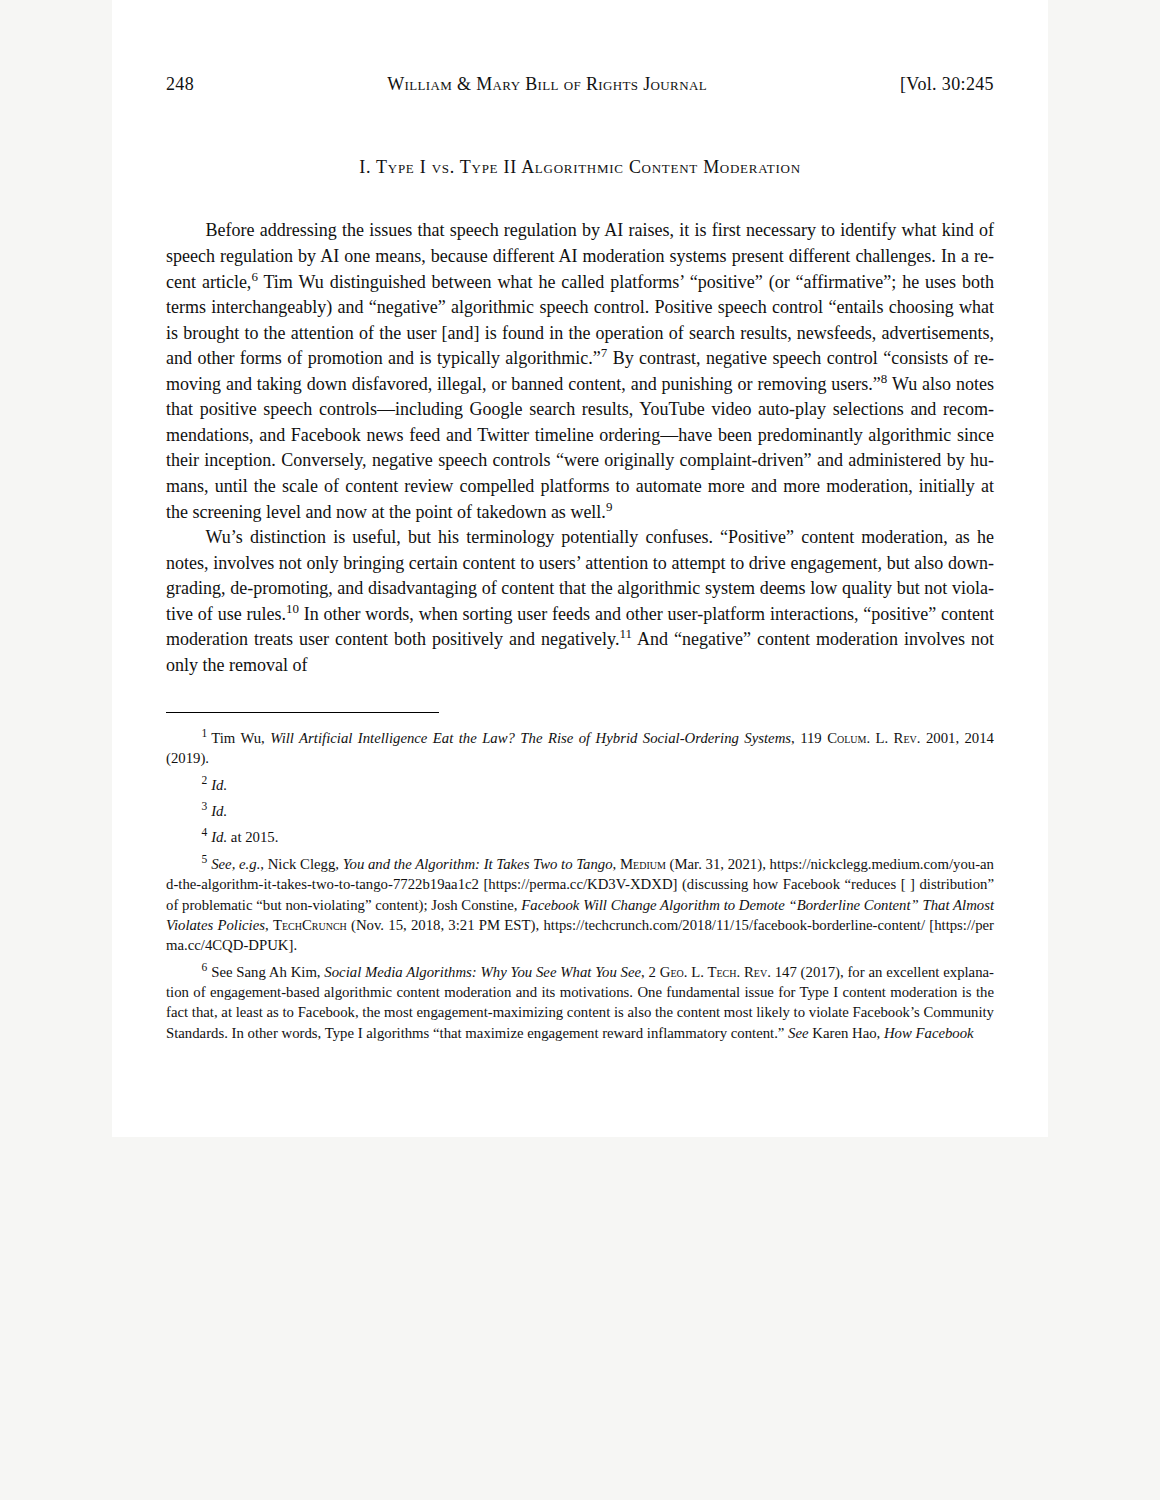248 William & Mary Bill of Rights Journal [Vol. 30:245
I. Type I vs. Type II Algorithmic Content Moderation
Before addressing the issues that speech regulation by AI raises, it is first necessary to identify what kind of speech regulation by AI one means, because different AI moderation systems present different challenges. In a recent article,6 Tim Wu distinguished between what he called platforms’ “positive” (or “affirmative”; he uses both terms interchangeably) and “negative” algorithmic speech control. Positive speech control “entails choosing what is brought to the attention of the user [and] is found in the operation of search results, newsfeeds, advertisements, and other forms of promotion and is typically algorithmic.”7 By contrast, negative speech control “consists of removing and taking down disfavored, illegal, or banned content, and punishing or removing users.”8 Wu also notes that positive speech controls—including Google search results, YouTube video auto-play selections and recommendations, and Facebook news feed and Twitter timeline ordering—have been predominantly algorithmic since their inception. Conversely, negative speech controls “were originally complaint-driven” and administered by humans, until the scale of content review compelled platforms to automate more and more moderation, initially at the screening level and now at the point of takedown as well.9
Wu’s distinction is useful, but his terminology potentially confuses. “Positive” content moderation, as he notes, involves not only bringing certain content to users’ attention to attempt to drive engagement, but also downgrading, de-promoting, and disadvantaging of content that the algorithmic system deems low quality but not violative of use rules.10 In other words, when sorting user feeds and other user-platform interactions, “positive” content moderation treats user content both positively and negatively.11 And “negative” content moderation involves not only the removal of
Tim Wu, Will Artificial Intelligence Eat the Law? The Rise of Hybrid Social-Ordering Systems, 119 Colum. L. Rev. 2001, 2014 (2019).
Id.
Id.
Id. at 2015.
See, e.g., Nick Clegg, You and the Algorithm: It Takes Two to Tango, Medium (Mar. 31, 2021), https://nickclegg.medium.com/you-and-the-algorithm-it-takes-two-to-tango-7722b19aa1c2 [https://perma.cc/KD3V-XDXD] (discussing how Facebook “reduces [ ] distribution” of problematic “but non-violating” content); Josh Constine, Facebook Will Change Algorithm to Demote “Borderline Content” That Almost Violates Policies, TechCrunch (Nov. 15, 2018, 3:21 PM EST), https://techcrunch.com/2018/11/15/facebook-borderline-content/ [https://perma.cc/4CQD-DPUK].
See Sang Ah Kim, Social Media Algorithms: Why You See What You See, 2 Geo. L. Tech. Rev. 147 (2017), for an excellent explanation of engagement-based algorithmic content moderation and its motivations. One fundamental issue for Type I content moderation is the fact that, at least as to Facebook, the most engagement-maximizing content is also the content most likely to violate Facebook’s Community Standards. In other words, Type I algorithms “that maximize engagement reward inflammatory content.” See Karen Hao, How Facebook